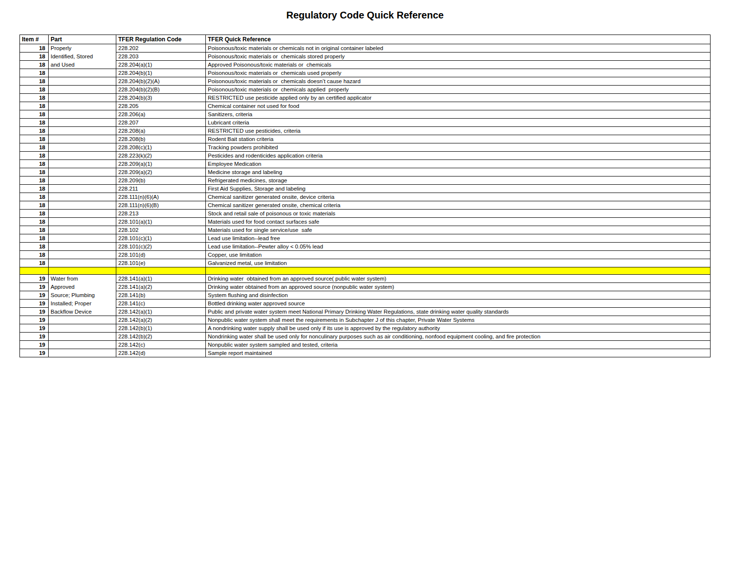Regulatory Code Quick Reference
| Item # | Part | TFER Regulation Code | TFER Quick Reference |
| --- | --- | --- | --- |
| 18 | Properly | 228.202 | Poisonous/toxic materials or chemicals not in original container labeled |
| 18 | Identified, Stored | 228.203 | Poisonous/toxic materials or chemicals stored properly |
| 18 | and Used | 228.204(a)(1) | Approved Poisonous/toxic materials or chemicals |
| 18 | | 228.204(b)(1) | Poisonous/toxic materials or chemicals used properly |
| 18 | | 228.204(b)(2)(A) | Poisonous/toxic materials or chemicals doesn’t cause hazard |
| 18 | | 228.204(b)(2)(B) | Poisonous/toxic materials or chemicals applied properly |
| 18 | | 228.204(b)(3) | RESTRICTED use pesticide applied only by an certified applicator |
| 18 | | 228.205 | Chemical container not used for food |
| 18 | | 228.206(a) | Sanitizers, criteria |
| 18 | | 228.207 | Lubricant criteria |
| 18 | | 228.208(a) | RESTRICTED use pesticides, criteria |
| 18 | | 228.208(b) | Rodent Bait station criteria |
| 18 | | 228.208(c)(1) | Tracking powders prohibited |
| 18 | | 228.223(k)(2) | Pesticides and rodenticides application criteria |
| 18 | | 228.209(a)(1) | Employee Medication |
| 18 | | 228.209(a)(2) | Medicine storage and labeling |
| 18 | | 228.209(b) | Refrigerated medicines, storage |
| 18 | | 228.211 | First Aid Supplies, Storage and labeling |
| 18 | | 228.111(n)(6)(A) | Chemical sanitizer generated onsite, device criteria |
| 18 | | 228.111(n)(6)(B) | Chemical sanitizer generated onsite, chemical criteria |
| 18 | | 228.213 | Stock and retail sale of poisonous or toxic materials |
| 18 | | 228.101(a)(1) | Materials used for food contact surfaces safe |
| 18 | | 228.102 | Materials used for single service/use safe |
| 18 | | 228.101(c)(1) | Lead use limitation--lead free |
| 18 | | 228.101(c)(2) | Lead use limitation--Pewter alloy < 0.05% lead |
| 18 | | 228.101(d) | Copper, use limitation |
| 18 | | 228.101(e) | Galvanized metal, use limitation |
| 19 | Water from | 228.141(a)(1) | Drinking water obtained from an approved source( public water system) |
| 19 | Approved | 228.141(a)(2) | Drinking water obtained from an approved source (nonpublic water system) |
| 19 | Source; Plumbing | 228.141(b) | System flushing and disinfection |
| 19 | Installed; Proper | 228.141(c) | Bottled drinking water approved source |
| 19 | Backflow Device | 228.142(a)(1) | Public and private water system meet National Primary Drinking Water Regulations, state drinking water quality standards |
| 19 | | 228.142(a)(2) | Nonpublic water system shall meet the requirements in Subchapter J of this chapter, Private Water Systems |
| 19 | | 228.142(b)(1) | A nondrinking water supply shall be used only if its use is approved by the regulatory authority |
| 19 | | 228.142(b)(2) | Nondrinking water shall be used only for nonculinary purposes such as air conditioning, nonfood equipment cooling, and fire protection |
| 19 | | 228.142(c) | Nonpublic water system sampled and tested, criteria |
| 19 | | 228.142(d) | Sample report maintained |